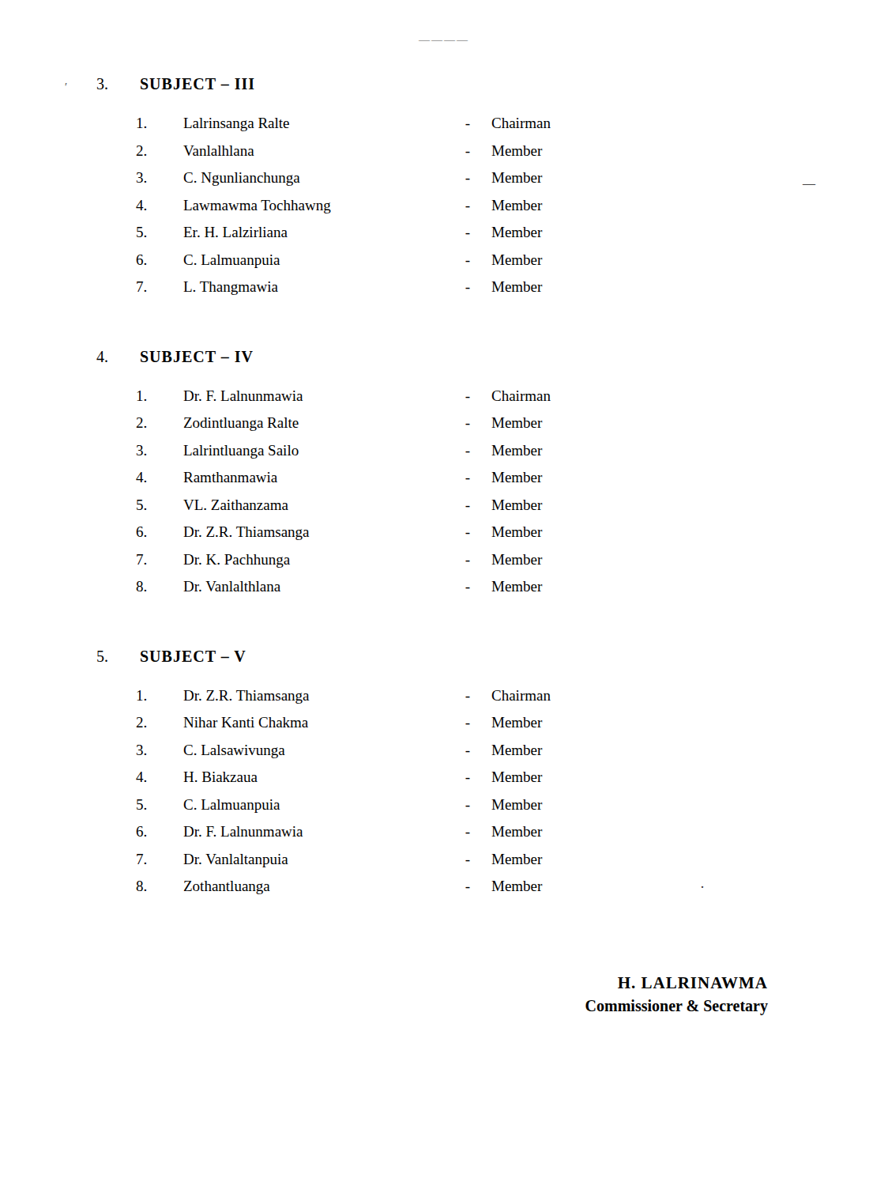————
′
—
3.
SUBJECT – III
| 1. | Lalrinsanga Ralte | - | Chairman |
| 2. | Vanlalhlana | - | Member |
| 3. | C. Ngunlianchunga | - | Member |
| 4. | Lawmawma Tochhawng | - | Member |
| 5. | Er. H. Lalzirliana | - | Member |
| 6. | C. Lalmuanpuia | - | Member |
| 7. | L. Thangmawia | - | Member |
4.
SUBJECT – IV
| 1. | Dr. F. Lalnunmawia | - | Chairman |
| 2. | Zodintluanga Ralte | - | Member |
| 3. | Lalrintluanga Sailo | - | Member |
| 4. | Ramthanmawia | - | Member |
| 5. | VL. Zaithanzama | - | Member |
| 6. | Dr. Z.R. Thiamsanga | - | Member |
| 7. | Dr. K. Pachhunga | - | Member |
| 8. | Dr. Vanlalthlana | - | Member |
5.
SUBJECT – V
| 1. | Dr. Z.R. Thiamsanga | - | Chairman |
| 2. | Nihar Kanti Chakma | - | Member |
| 3. | C. Lalsawivunga | - | Member |
| 4. | H. Biakzaua | - | Member |
| 5. | C. Lalmuanpuia | - | Member |
| 6. | Dr. F. Lalnunmawia | - | Member |
| 7. | Dr. Vanlaltanpuia | - | Member |
| 8. | Zothantluanga | - | Member |
·
H. LALRINAWMA
Commissioner & Secretary